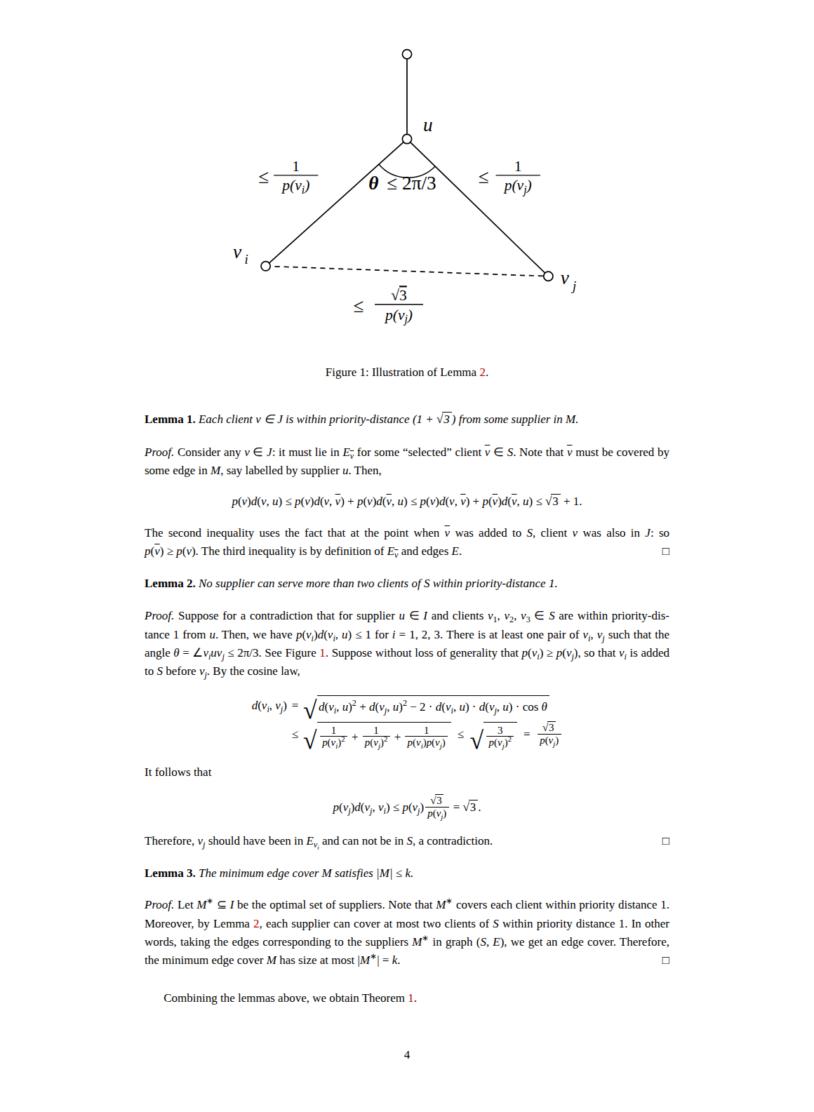u v i v j θ ≤ 2π/3 ≤ 1 p(vi) ≤ 1 p(vj) ≤ √3 p(vj)
Figure 1: Illustration of Lemma 2.
Lemma 1. Each client v ∈ J is within priority-distance (1 + √3) from some supplier in M.
Proof. Consider any v ∈ J: it must lie in Ev for some “selected” client v ∈ S. Note that v must be covered by some edge in M, say labelled by supplier u. Then, p(v)d(v, u) ≤ p(v)d(v, v) + p(v)d(v, u) ≤ p(v)d(v, v) + p(v)d(v, u) ≤ √3 + 1. The second inequality uses the fact that at the point when v was added to S, client v was also in J: so p(v) ≥ p(v). The third inequality is by definition of Ev and edges E. □
Lemma 2. No supplier can serve more than two clients of S within priority-distance 1.
Proof. Suppose for a contradiction that for supplier u ∈ I and clients v1, v2, v3 ∈ S are within priority-distance 1 from u. Then, we have p(vi)d(vi, u) ≤ 1 for i = 1, 2, 3. There is at least one pair of vi, vj such that the angle θ = ∠viuvj ≤ 2π/3. See Figure 1. Suppose without loss of generality that p(vi) ≥ p(vj), so that vi is added to S before vj. By the cosine law,
| d ( v i , v j ) | = | √ d ( v i , u ) 2 + d ( v j , u ) 2 − 2 · d ( v i , u ) · d ( v j , u ) · cos θ |
| | ≤ | √ 1 p ( v i ) 2 + 1 p ( v j ) 2 + 1 p ( v i ) p ( v j ) ≤ √ 3 p ( v j ) 2 = √ 3 p ( v j ) |
It follows that p(vj)d(vj, vi) ≤ p(vj)√3 p(vj) = √3. Therefore, vj should have been in Evi and can not be in S, a contradiction. □
Lemma 3. The minimum edge cover M satisfies |M| ≤ k.
Proof. Let M∗ ⊆ I be the optimal set of suppliers. Note that M∗ covers each client within priority distance 1. Moreover, by Lemma 2, each supplier can cover at most two clients of S within priority distance 1. In other words, taking the edges corresponding to the suppliers M∗ in graph (S, E), we get an edge cover. Therefore, the minimum edge cover M has size at most |M∗| = k. □
Combining the lemmas above, we obtain Theorem 1.
4